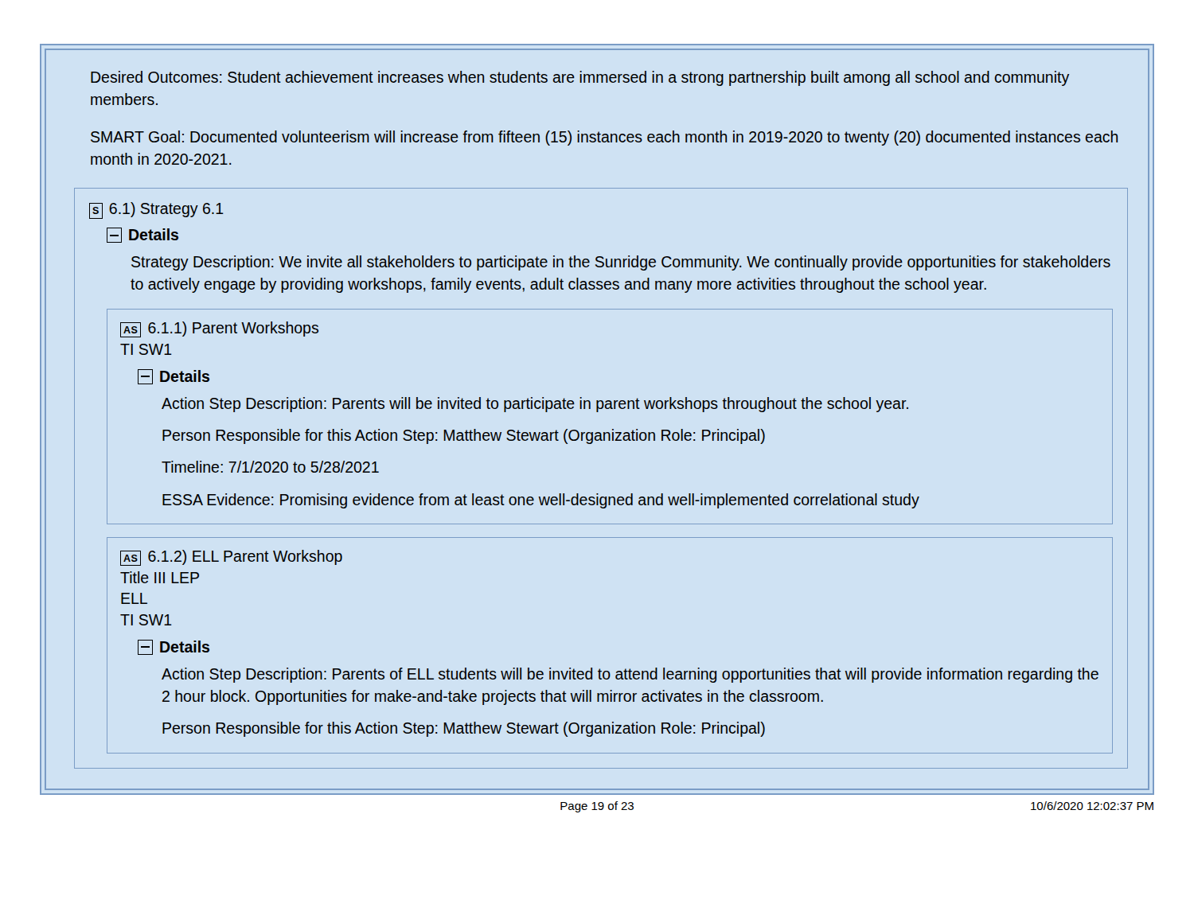Desired Outcomes: Student achievement increases when students are immersed in a strong partnership built among all school and community members.
SMART Goal: Documented volunteerism will increase from fifteen (15) instances each month in 2019-2020 to twenty (20) documented instances each month in 2020-2021.
S 6.1) Strategy 6.1
Details
Strategy Description: We invite all stakeholders to participate in the Sunridge Community. We continually provide opportunities for stakeholders to actively engage by providing workshops, family events, adult classes and many more activities throughout the school year.
AS 6.1.1) Parent Workshops
TI SW1
Details
Action Step Description: Parents will be invited to participate in parent workshops throughout the school year.
Person Responsible for this Action Step: Matthew Stewart (Organization Role: Principal)
Timeline: 7/1/2020 to 5/28/2021
ESSA Evidence: Promising evidence from at least one well-designed and well-implemented correlational study
AS 6.1.2) ELL Parent Workshop
Title III LEP
ELL
TI SW1
Details
Action Step Description: Parents of ELL students will be invited to attend learning opportunities that will provide information regarding the 2 hour block. Opportunities for make-and-take projects that will mirror activates in the classroom.
Person Responsible for this Action Step: Matthew Stewart (Organization Role: Principal)
Page 19 of 23 10/6/2020 12:02:37 PM